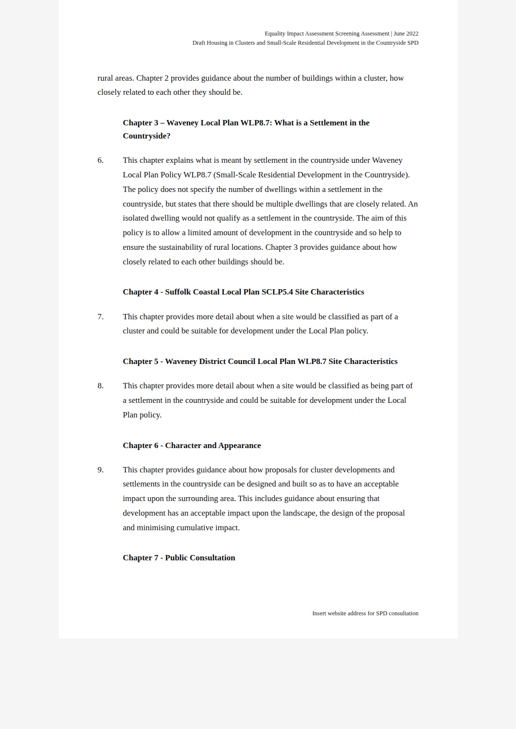Equality Impact Assessment Screening Assessment | June 2022 Draft Housing in Clusters and Small-Scale Residential Development in the Countryside SPD
rural areas. Chapter 2 provides guidance about the number of buildings within a cluster, how closely related to each other they should be.
Chapter 3 – Waveney Local Plan WLP8.7: What is a Settlement in the Countryside?
6.
This chapter explains what is meant by settlement in the countryside under Waveney Local Plan Policy WLP8.7 (Small-Scale Residential Development in the Countryside). The policy does not specify the number of dwellings within a settlement in the countryside, but states that there should be multiple dwellings that are closely related. An isolated dwelling would not qualify as a settlement in the countryside. The aim of this policy is to allow a limited amount of development in the countryside and so help to ensure the sustainability of rural locations. Chapter 3 provides guidance about how closely related to each other buildings should be.
Chapter 4 - Suffolk Coastal Local Plan SCLP5.4 Site Characteristics
7.
This chapter provides more detail about when a site would be classified as part of a cluster and could be suitable for development under the Local Plan policy.
Chapter 5 - Waveney District Council Local Plan WLP8.7 Site Characteristics
8.
This chapter provides more detail about when a site would be classified as being part of a settlement in the countryside and could be suitable for development under the Local Plan policy.
Chapter 6 - Character and Appearance
9.
This chapter provides guidance about how proposals for cluster developments and settlements in the countryside can be designed and built so as to have an acceptable impact upon the surrounding area. This includes guidance about ensuring that development has an acceptable impact upon the landscape, the design of the proposal and minimising cumulative impact.
Chapter 7 - Public Consultation
Insert website address for SPD consultation